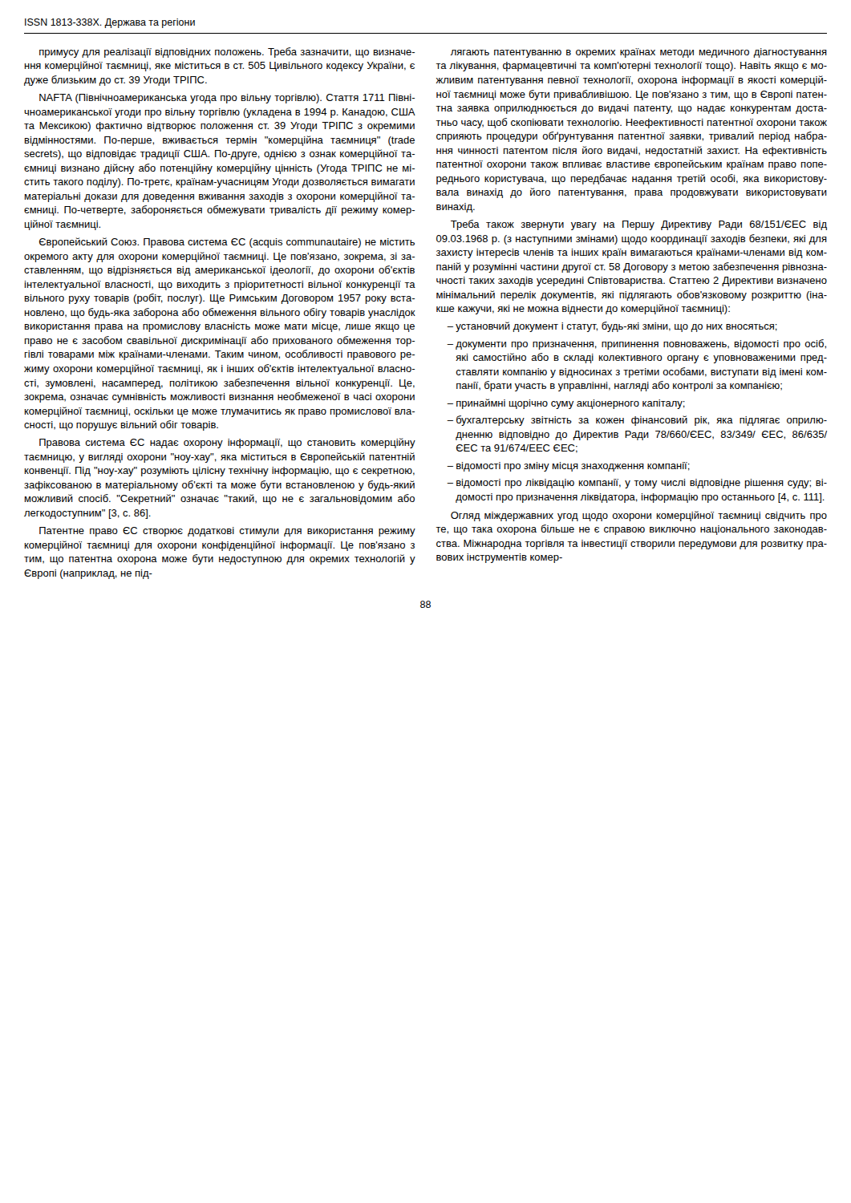ISSN 1813-338X. Держава та регіони
примусу для реалізації відповідних положень. Треба зазначити, що визначення комерційної таємниці, яке міститься в ст. 505 Цивільного кодексу України, є дуже близьким до ст. 39 Угоди ТРІПС.
NAFTA (Північноамериканська угода про вільну торгівлю). Стаття 1711 Північноамериканської угоди про вільну торгівлю (укладена в 1994 р. Канадою, США та Мексикою) фактично відтворює положення ст. 39 Угоди ТРІПС з окремими відмінностями. По-перше, вживається термін "комерційна таємниця" (trade secrets), що відповідає традиції США. По-друге, однією з ознак комерційної таємниці визнано дійсну або потенційну комерційну цінність (Угода ТРІПС не містить такого поділу). По-третє, країнам-учасницям Угоди дозволяється вимагати матеріальні докази для доведення вживання заходів з охорони комерційної таємниці. По-четверте, забороняється обмежувати тривалість дії режиму комерційної таємниці.
Європейський Союз. Правова система ЄС (acquis communautaire) не містить окремого акту для охорони комерційної таємниці. Це пов'язано, зокрема, зі заставленням, що відрізняється від американської ідеології, до охорони об'єктів інтелектуальної власності, що виходить з пріоритетності вільної конкуренції та вільного руху товарів (робіт, послуг). Ще Римським Договором 1957 року встановлено, що будь-яка заборона або обмеження вільного обігу товарів унаслідок використання права на промислову власність може мати місце, лише якщо це право не є засобом свавільної дискримінації або прихованого обмеження торгівлі товарами між країнами-членами. Таким чином, особливості правового режиму охорони комерційної таємниці, як і інших об'єктів інтелектуальної власності, зумовлені, насамперед, політикою забезпечення вільної конкуренції. Це, зокрема, означає сумнівність можливості визнання необмеженої в часі охорони комерційної таємниці, оскільки це може тлумачитись як право промислової власності, що порушує вільний обіг товарів.
Правова система ЄС надає охорону інформації, що становить комерційну таємницю, у вигляді охорони "ноу-хау", яка міститься в Європейській патентній конвенції. Під "ноу-хау" розуміють цілісну технічну інформацію, що є секретною, зафіксованою в матеріальному об'єкті та може бути встановленою у будь-який можливий спосіб. "Секретний" означає "такий, що не є загальновідомим або легкодоступним" [3, с. 86].
Патентне право ЄС створює додаткові стимули для використання режиму комерційної таємниці для охорони конфіденційної інформації. Це пов'язано з тим, що патентна охорона може бути недоступною для окремих технологій у Європі (наприклад, не під-
лягають патентуванню в окремих країнах методи медичного діагностування та лікування, фармацевтичні та комп'ютерні технології тощо). Навіть якщо є можливим патентування певної технології, охорона інформації в якості комерційної таємниці може бути привабливішою. Це пов'язано з тим, що в Європі патентна заявка оприлюднюється до видачі патенту, що надає конкурентам достатньо часу, щоб скопіювати технологію. Неефективності патентної охорони також сприяють процедури обґрунтування патентної заявки, тривалий період набрання чинності патентом після його видачі, недостатній захист. На ефективність патентної охорони також впливає властиве європейським країнам право попереднього користувача, що передбачає надання третій особі, яка використовувала винахід до його патентування, права продовжувати використовувати винахід.
Треба також звернути увагу на Першу Директиву Ради 68/151/ЄЕС від 09.03.1968 р. (з наступними змінами) щодо координації заходів безпеки, які для захисту інтересів членів та інших країн вимагаються країнами-членами від компаній у розумінні частини другої ст. 58 Договору з метою забезпечення рівнозначності таких заходів усередині Співтовариства. Статтею 2 Директиви визначено мінімальний перелік документів, які підлягають обов'язковому розкриттю (інакше кажучи, які не можна віднести до комерційної таємниці):
установчий документ і статут, будь-які зміни, що до них вносяться;
документи про призначення, припинення повноважень, відомості про осіб, які самостійно або в складі колективного органу є уповноваженими представляти компанію у відносинах з третіми особами, виступати від імені компанії, брати участь в управлінні, нагляді або контролі за компанією;
принаймні щорічно суму акціонерного капіталу;
бухгалтерську звітність за кожен фінансовий рік, яка підлягає оприлюдненню відповідно до Директив Ради 78/660/ЄЕС, 83/349/ ЄЕС, 86/635/ ЄЕС та 91/674/ЕЕС ЄЕС;
відомості про зміну місця знаходження компанії;
відомості про ліквідацію компанії, у тому числі відповідне рішення суду; відомості про призначення ліквідатора, інформацію про останнього [4, с. 111].
Огляд міждержавних угод щодо охорони комерційної таємниці свідчить про те, що така охорона більше не є справою виключно національного законодавства. Міжнародна торгівля та інвестиції створили передумови для розвитку правових інструментів комер-
88